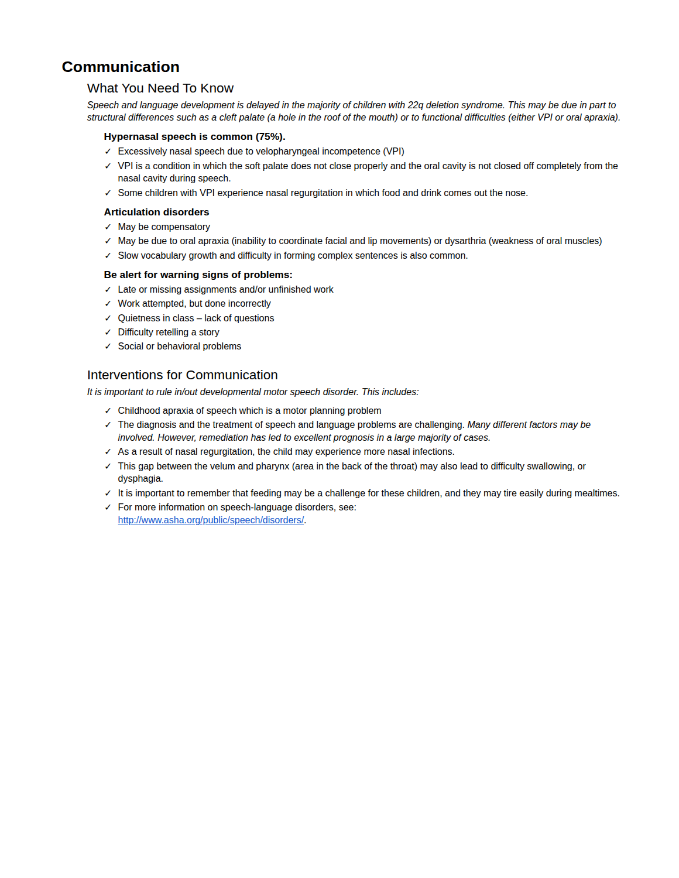Communication
What You Need To Know
Speech and language development is delayed in the majority of children with 22q deletion syndrome. This may be due in part to structural differences such as a cleft palate (a hole in the roof of the mouth) or to functional difficulties (either VPI or oral apraxia).
Hypernasal speech is common (75%).
Excessively nasal speech due to velopharyngeal incompetence (VPI)
VPI is a condition in which the soft palate does not close properly and the oral cavity is not closed off completely from the nasal cavity during speech.
Some children with VPI experience nasal regurgitation in which food and drink comes out the nose.
Articulation disorders
May be compensatory
May be due to oral apraxia (inability to coordinate facial and lip movements) or dysarthria (weakness of oral muscles)
Slow vocabulary growth and difficulty in forming complex sentences is also common.
Be alert for warning signs of problems:
Late or missing assignments and/or unfinished work
Work attempted, but done incorrectly
Quietness in class – lack of questions
Difficulty retelling a story
Social or behavioral problems
Interventions for Communication
It is important to rule in/out developmental motor speech disorder. This includes:
Childhood apraxia of speech which is a motor planning problem
The diagnosis and the treatment of speech and language problems are challenging. Many different factors may be involved. However, remediation has led to excellent prognosis in a large majority of cases.
As a result of nasal regurgitation, the child may experience more nasal infections.
This gap between the velum and pharynx (area in the back of the throat) may also lead to difficulty swallowing, or dysphagia.
It is important to remember that feeding may be a challenge for these children, and they may tire easily during mealtimes.
For more information on speech-language disorders, see:
http://www.asha.org/public/speech/disorders/.